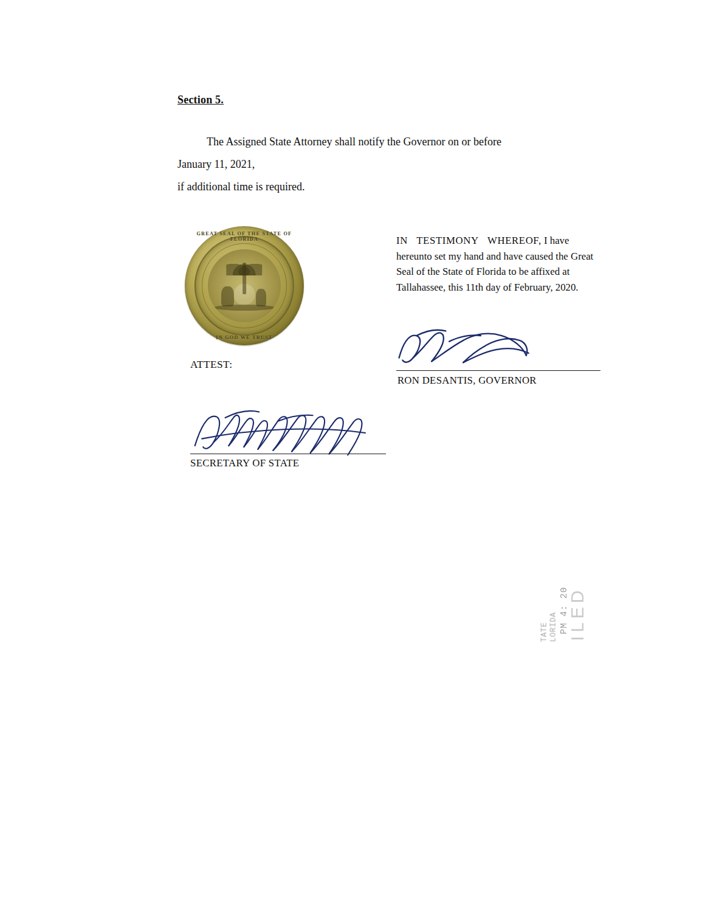Section 5.
The Assigned State Attorney shall notify the Governor on or before January 11, 2021,
if additional time is required.
GREAT SEAL OF THE STATE OF FLORIDA
IN GOD WE TRUST
ATTEST:
SECRETARY OF STATE
IN TESTIMONY WHEREOF, I have hereunto set my hand and have caused the Great Seal of the State of Florida to be affixed at Tallahassee, this 11th day of February, 2020.
RON DESANTIS, GOVERNOR
SECRETARY OF STATE
TALLAHASSEE, FLORIDA
2020 FEB 11 PM 4: 20
FILED